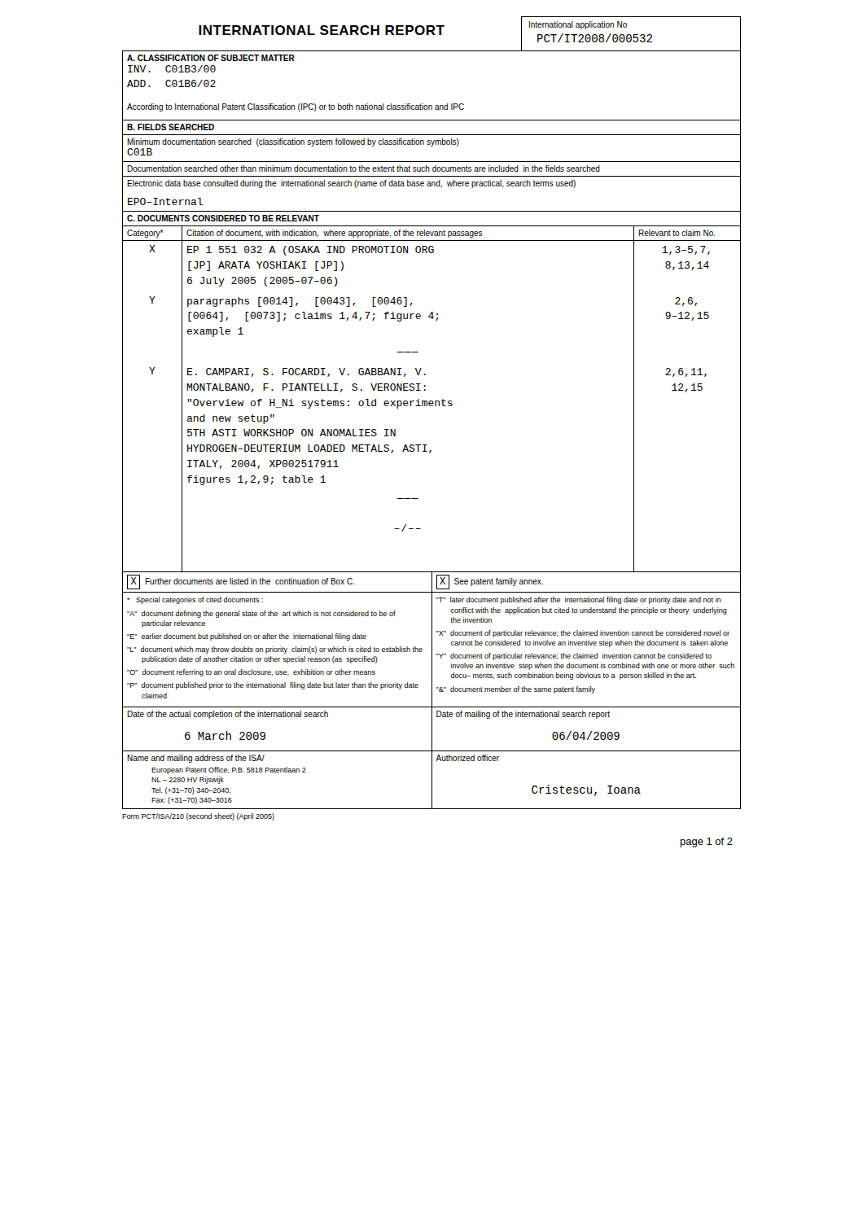INTERNATIONAL SEARCH REPORT
International application No
PCT/IT2008/000532
| A. CLASSIFICATION OF SUBJECT MATTER INV. C01B3/00 ADD. C01B6/02 According to International Patent Classification (IPC) or to both national classification and IPC |
| B. FIELDS SEARCHED |
| Minimum documentation searched (classification system followed by classification symbols) C01B |
| Documentation searched other than minimum documentation to the extent that such documents are included in the fields searched |
| Electronic data base consulted during the international search (name of data base and, where practical, search terms used) EPO–Internal |
| C. DOCUMENTS CONSIDERED TO BE RELEVANT |
| Category* | Citation of document, with indication, where appropriate, of the relevant passages | Relevant to claim No. |
| X | EP 1 551 032 A (OSAKA IND PROMOTION ORG [JP] ARATA YOSHIAKI [JP]) 6 July 2005 (2005–07–06) | 1,3–5,7, 8,13,14 |
| Y | paragraphs [0014], [0043], [0046], [0064], [0073]; claims 1,4,7; figure 4; example 1 ——— | 2,6, 9–12,15 |
| Y | E. CAMPARI, S. FOCARDI, V. GABBANI, V. MONTALBANO, F. PIANTELLI, S. VERONESI: "Overview of H_Ni systems: old experiments and new setup" 5TH ASTI WORKSHOP ON ANOMALIES IN HYDROGEN–DEUTERIUM LOADED METALS, ASTI, ITALY, 2004, XP002517911 figures 1,2,9; table 1 ——— –/–– | 2,6,11, 12,15 |
| X Further documents are listed in the continuation of Box C. | X See patent family annex. |
| * Special categories of cited documents : "A" document defining the general state of the art which is not considered to be of particular relevance "E" earlier document but published on or after the international filing date "L" document which may throw doubts on priority claim(s) or which is cited to establish the publication date of another citation or other special reason (as specified) "O" document referring to an oral disclosure, use, exhibition or other means "P" document published prior to the international filing date but later than the priority date claimed | "T" later document published after the international filing date or priority date and not in conflict with the application but cited to understand the principle or theory underlying the invention "X" document of particular relevance; the claimed invention cannot be considered novel or cannot be considered to involve an inventive step when the document is taken alone "Y" document of particular relevance; the claimed invention cannot be considered to involve an inventive step when the document is combined with one or more other such docu– ments, such combination being obvious to a person skilled in the art. "&" document member of the same patent family |
| Date of the actual completion of the international search 6 March 2009 | Date of mailing of the international search report 06/04/2009 |
| Name and mailing address of the ISA/ European Patent Office, P.B. 5818 Patentlaan 2 NL – 2280 HV Rijswijk Tel. (+31–70) 340–2040, Fax: (+31–70) 340–3016 | Authorized officer Cristescu, Ioana |
Form PCT/ISA/210 (second sheet) (April 2005)
page 1 of 2